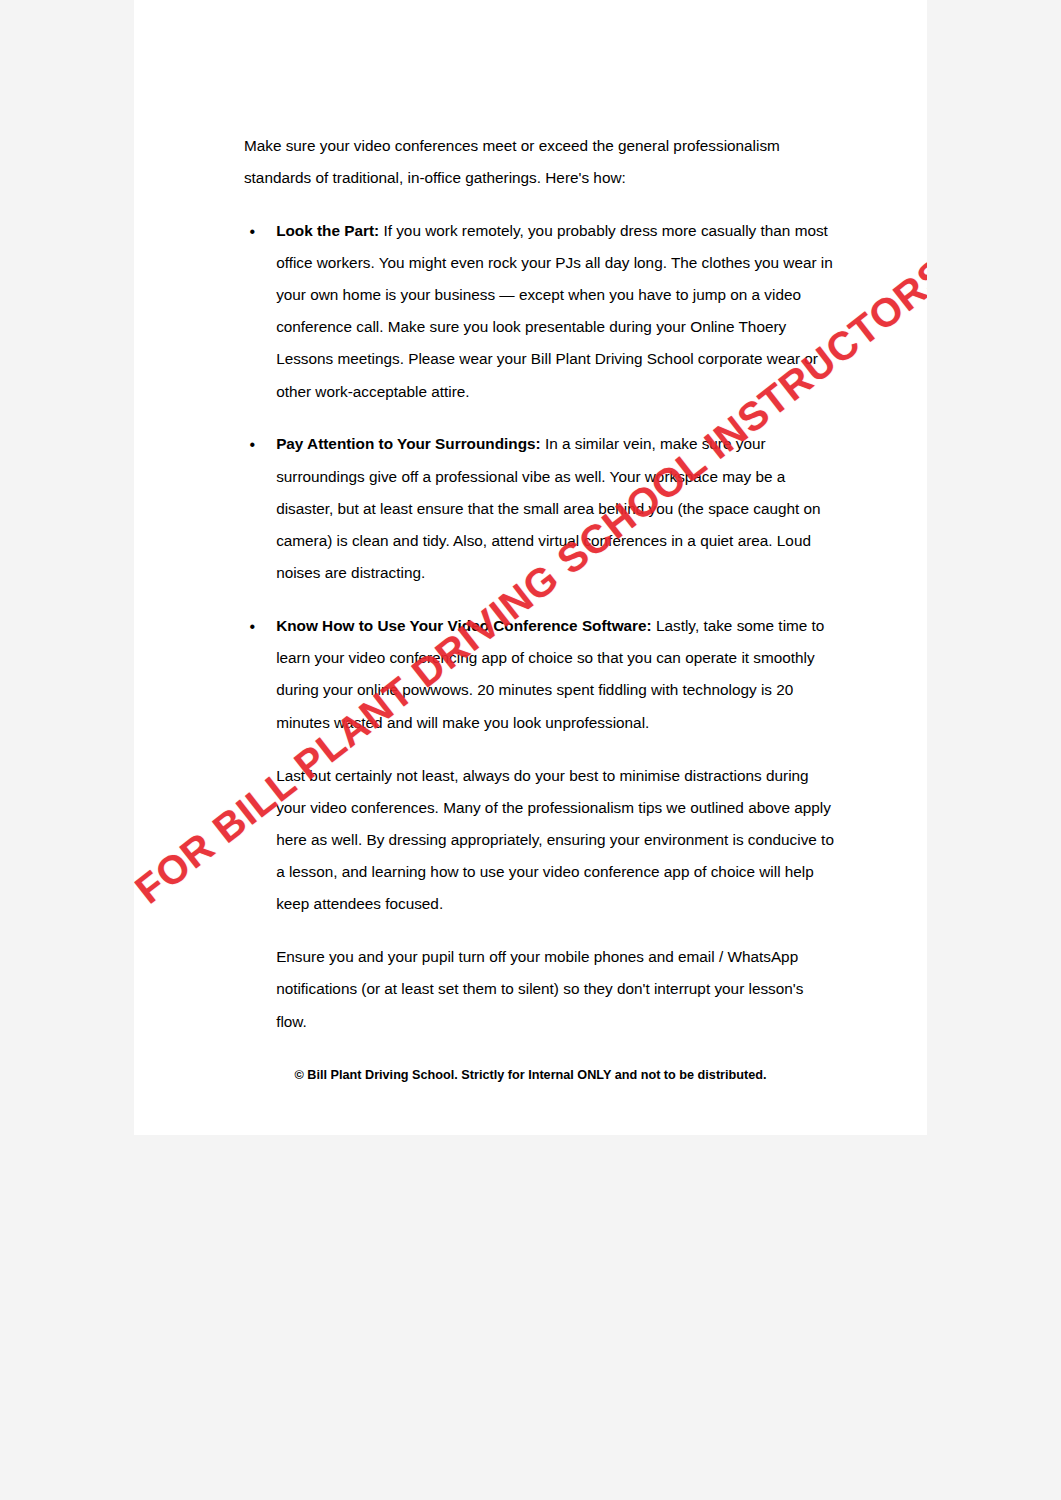Make sure your video conferences meet or exceed the general professionalism standards of traditional, in-office gatherings. Here's how:
Look the Part: If you work remotely, you probably dress more casually than most office workers. You might even rock your PJs all day long. The clothes you wear in your own home is your business — except when you have to jump on a video conference call. Make sure you look presentable during your Online Thoery Lessons meetings. Please wear your Bill Plant Driving School corporate wear or other work-acceptable attire.
Pay Attention to Your Surroundings: In a similar vein, make sure your surroundings give off a professional vibe as well. Your workspace may be a disaster, but at least ensure that the small area behind you (the space caught on camera) is clean and tidy. Also, attend virtual conferences in a quiet area. Loud noises are distracting.
Know How to Use Your Video Conference Software: Lastly, take some time to learn your video conferencing app of choice so that you can operate it smoothly during your online powwows. 20 minutes spent fiddling with technology is 20 minutes wasted and will make you look unprofessional.
Last but certainly not least, always do your best to minimise distractions during your video conferences. Many of the professionalism tips we outlined above apply here as well. By dressing appropriately, ensuring your environment is conducive to a lesson, and learning how to use your video conference app of choice will help keep attendees focused.
Ensure you and your pupil turn off your mobile phones and email / WhatsApp notifications (or at least set them to silent) so they don't interrupt your lesson's flow.
INTERNAL ONLY FOR BILL PLANT DRIVING SCHOOL INSTRUCTORS. DO NOT COPY
© Bill Plant Driving School. Strictly for Internal ONLY and not to be distributed.